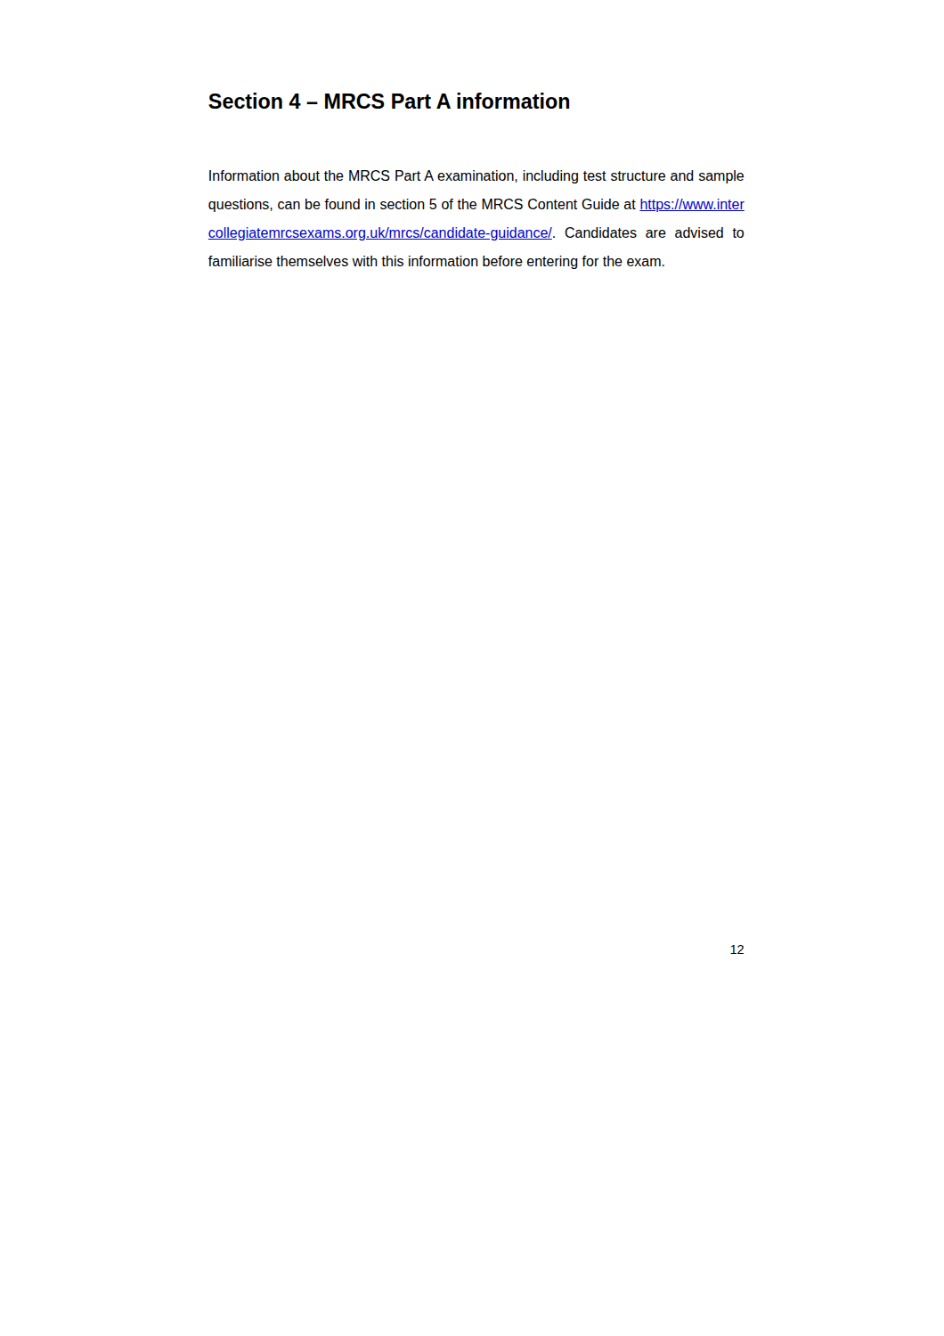Section 4 – MRCS Part A information
Information about the MRCS Part A examination, including test structure and sample questions, can be found in section 5 of the MRCS Content Guide at https://www.intercollegiatemrcsexams.org.uk/mrcs/candidate-guidance/. Candidates are advised to familiarise themselves with this information before entering for the exam.
12